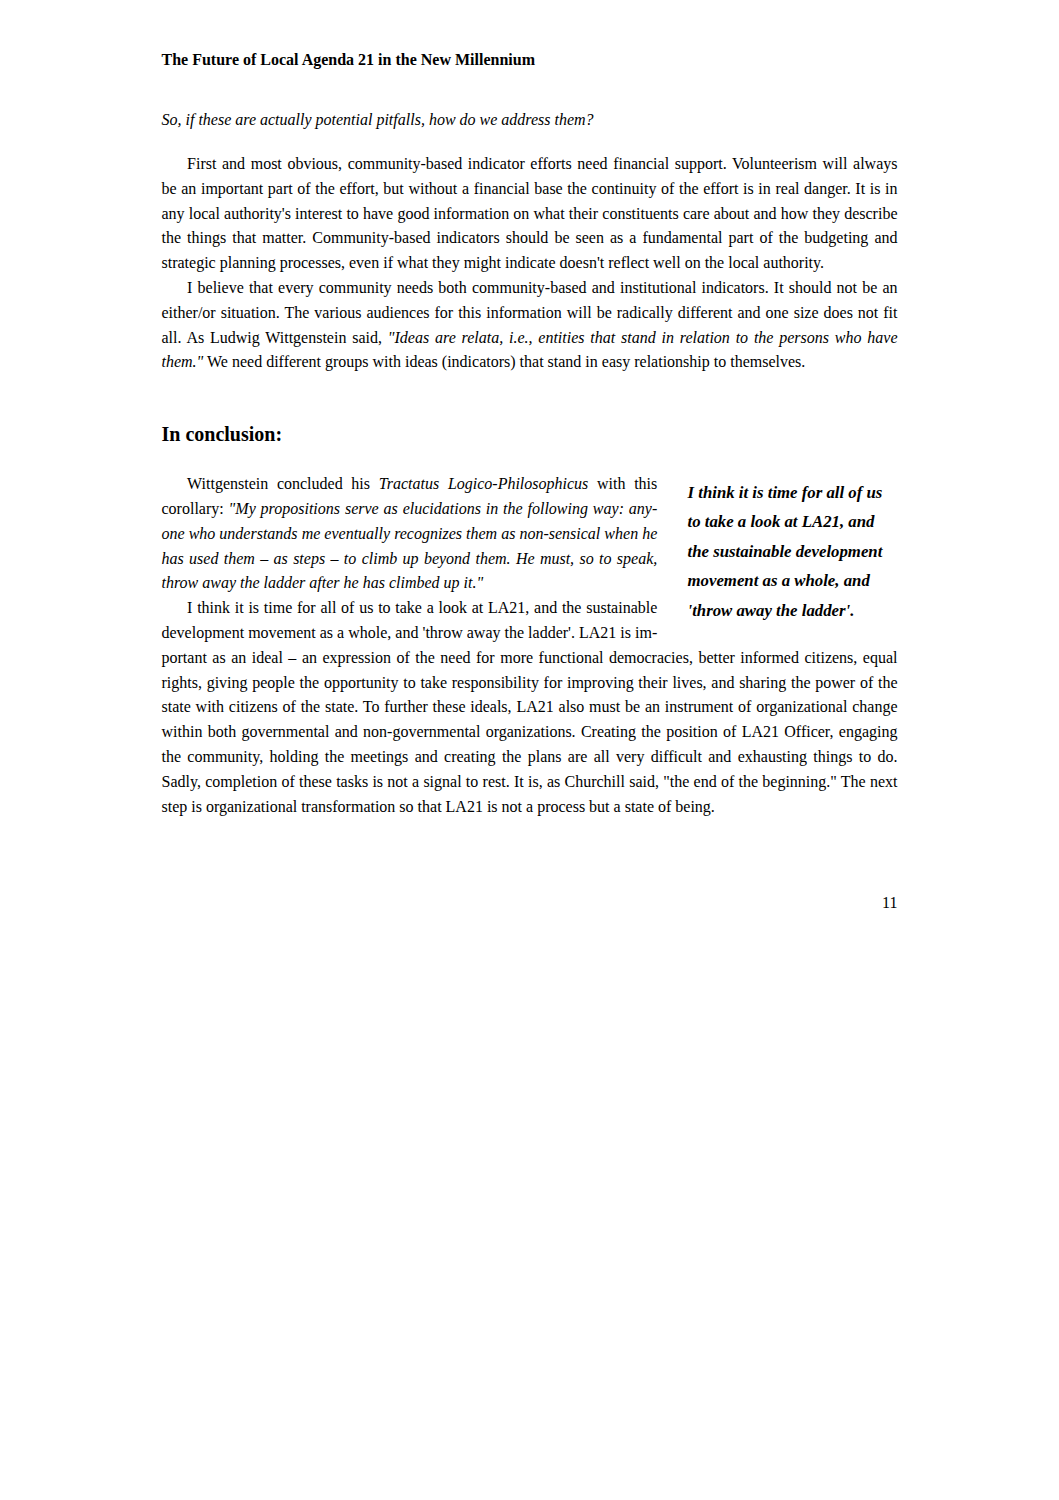The Future of Local Agenda 21 in the New Millennium
So, if these are actually potential pitfalls, how do we address them?
First and most obvious, community-based indicator efforts need financial support. Volunteerism will always be an important part of the effort, but without a financial base the continuity of the effort is in real danger. It is in any local authority's interest to have good information on what their constituents care about and how they describe the things that matter. Community-based indicators should be seen as a fundamental part of the budgeting and strategic planning processes, even if what they might indicate doesn't reflect well on the local authority.
I believe that every community needs both community-based and institutional indicators. It should not be an either/or situation. The various audiences for this information will be radically different and one size does not fit all. As Ludwig Wittgenstein said, "Ideas are relata, i.e., entities that stand in relation to the persons who have them." We need different groups with ideas (indicators) that stand in easy relationship to themselves.
In conclusion:
I think it is time for all of us to take a look at LA21, and the sustainable development movement as a whole, and 'throw away the ladder'.
Wittgenstein concluded his Tractatus Logico-Philosophicus with this corollary: "My propositions serve as elucidations in the following way: anyone who understands me eventually recognizes them as non-sensical when he has used them – as steps – to climb up beyond them. He must, so to speak, throw away the ladder after he has climbed up it."
I think it is time for all of us to take a look at LA21, and the sustainable development movement as a whole, and 'throw away the ladder'. LA21 is important as an ideal – an expression of the need for more functional democracies, better informed citizens, equal rights, giving people the opportunity to take responsibility for improving their lives, and sharing the power of the state with citizens of the state. To further these ideals, LA21 also must be an instrument of organizational change within both governmental and non-governmental organizations. Creating the position of LA21 Officer, engaging the community, holding the meetings and creating the plans are all very difficult and exhausting things to do. Sadly, completion of these tasks is not a signal to rest. It is, as Churchill said, "the end of the beginning." The next step is organizational transformation so that LA21 is not a process but a state of being.
11